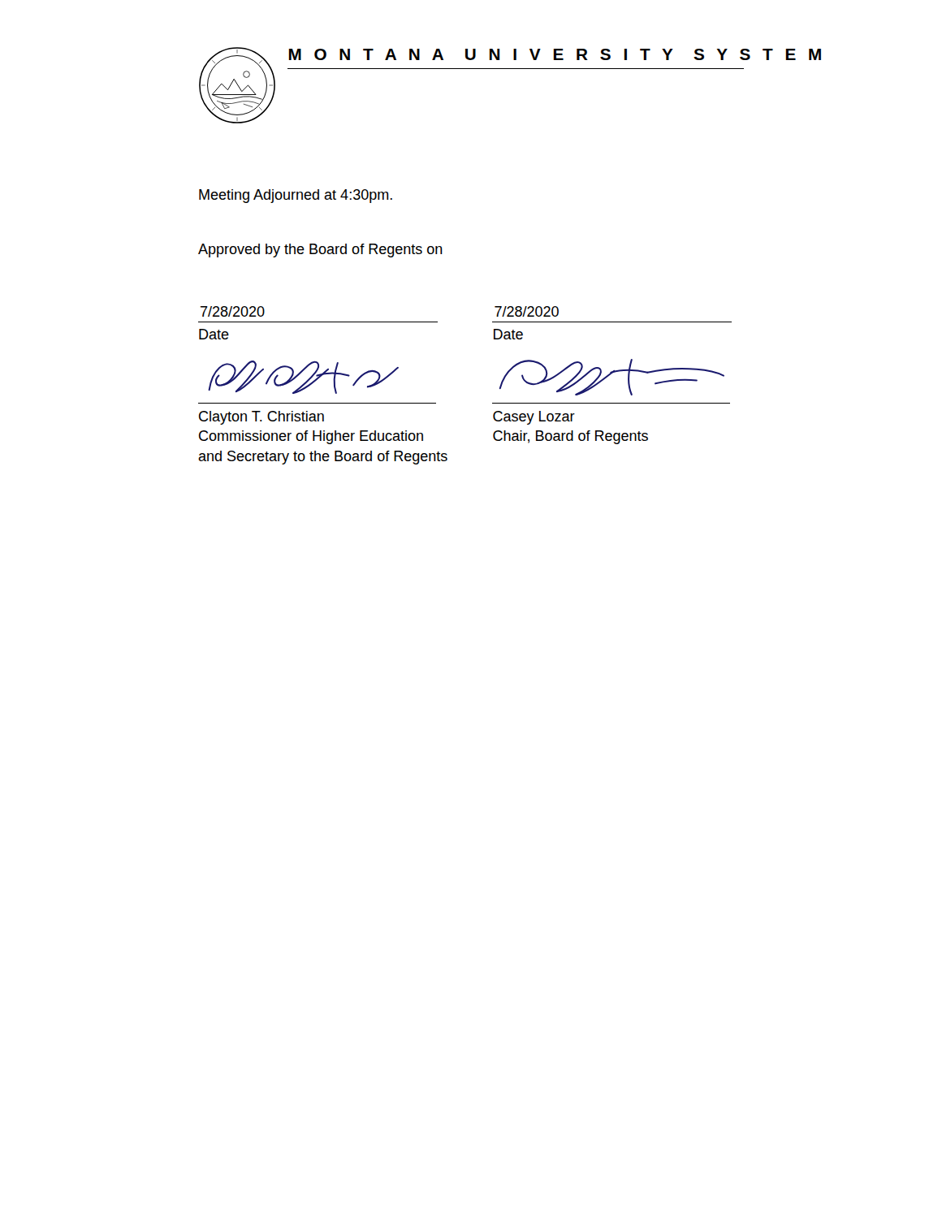M O N T A N A U N I V E R S I T Y S Y S T E M
Meeting Adjourned at 4:30pm.
Approved by the Board of Regents on
7/28/2020
Date
Clayton T. Christian
Commissioner of Higher Education
and Secretary to the Board of Regents
7/28/2020
Date
Casey Lozar
Chair, Board of Regents